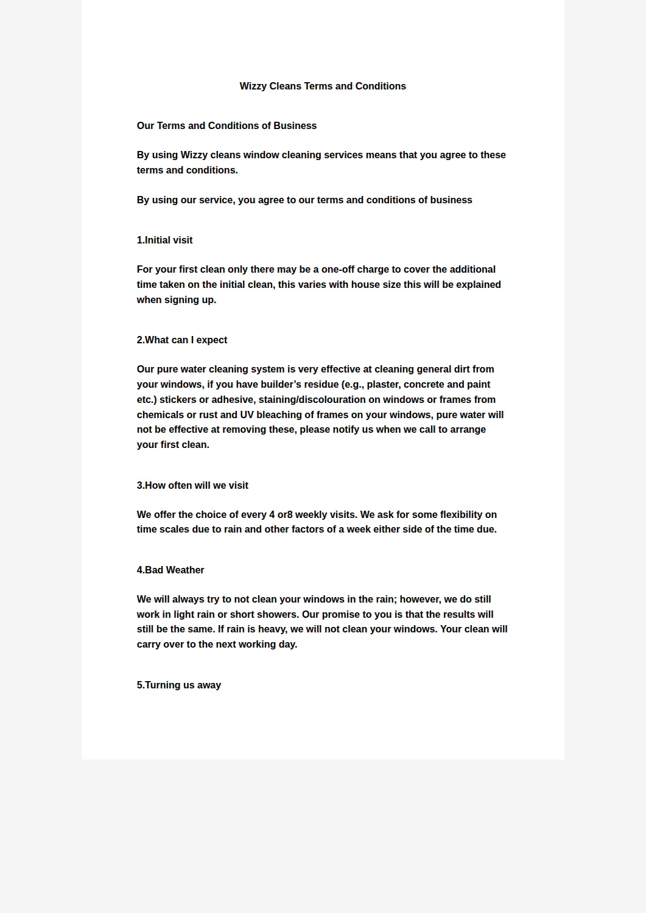Wizzy Cleans Terms and Conditions
Our Terms and Conditions of Business
By using Wizzy cleans window cleaning services means that you agree to these terms and conditions.
By using our service, you agree to our terms and conditions of business
1.Initial visit
For your first clean only there may be a one-off charge to cover the additional time taken on the initial clean, this varies with house size this will be explained when signing up.
2.What can I expect
Our pure water cleaning system is very effective at cleaning general dirt from your windows, if you have builder’s residue (e.g., plaster, concrete and paint etc.) stickers or adhesive, staining/discolouration on windows or frames from chemicals or rust and UV bleaching of frames on your windows, pure water will not be effective at removing these, please notify us when we call to arrange your first clean.
3.How often will we visit
We offer the choice of every 4 or8 weekly visits. We ask for some flexibility on time scales due to rain and other factors of a week either side of the time due.
4.Bad Weather
We will always try to not clean your windows in the rain; however, we do still work in light rain or short showers. Our promise to you is that the results will still be the same. If rain is heavy, we will not clean your windows. Your clean will carry over to the next working day.
5.Turning us away